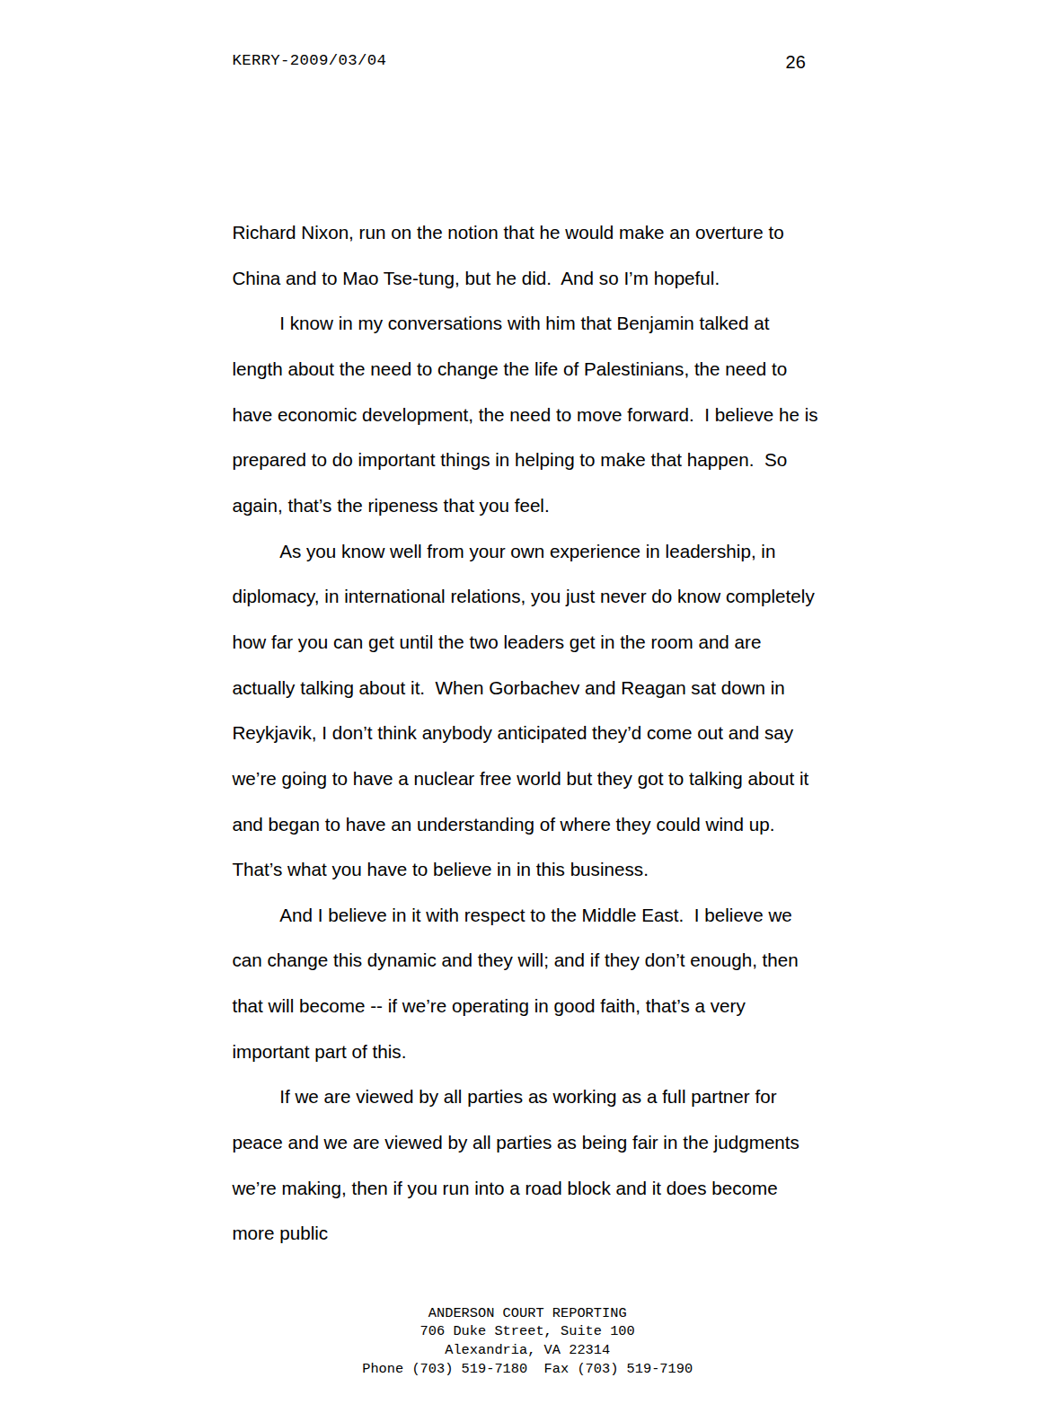KERRY-2009/03/04
26
Richard Nixon, run on the notion that he would make an overture to China and to Mao Tse-tung, but he did. And so I’m hopeful.
I know in my conversations with him that Benjamin talked at length about the need to change the life of Palestinians, the need to have economic development, the need to move forward. I believe he is prepared to do important things in helping to make that happen. So again, that’s the ripeness that you feel.
As you know well from your own experience in leadership, in diplomacy, in international relations, you just never do know completely how far you can get until the two leaders get in the room and are actually talking about it. When Gorbachev and Reagan sat down in Reykjavik, I don’t think anybody anticipated they’d come out and say we’re going to have a nuclear free world but they got to talking about it and began to have an understanding of where they could wind up. That’s what you have to believe in in this business.
And I believe in it with respect to the Middle East. I believe we can change this dynamic and they will; and if they don’t enough, then that will become -- if we’re operating in good faith, that’s a very important part of this.
If we are viewed by all parties as working as a full partner for peace and we are viewed by all parties as being fair in the judgments we’re making, then if you run into a road block and it does become more public
ANDERSON COURT REPORTING
706 Duke Street, Suite 100
Alexandria, VA 22314
Phone (703) 519-7180 Fax (703) 519-7190